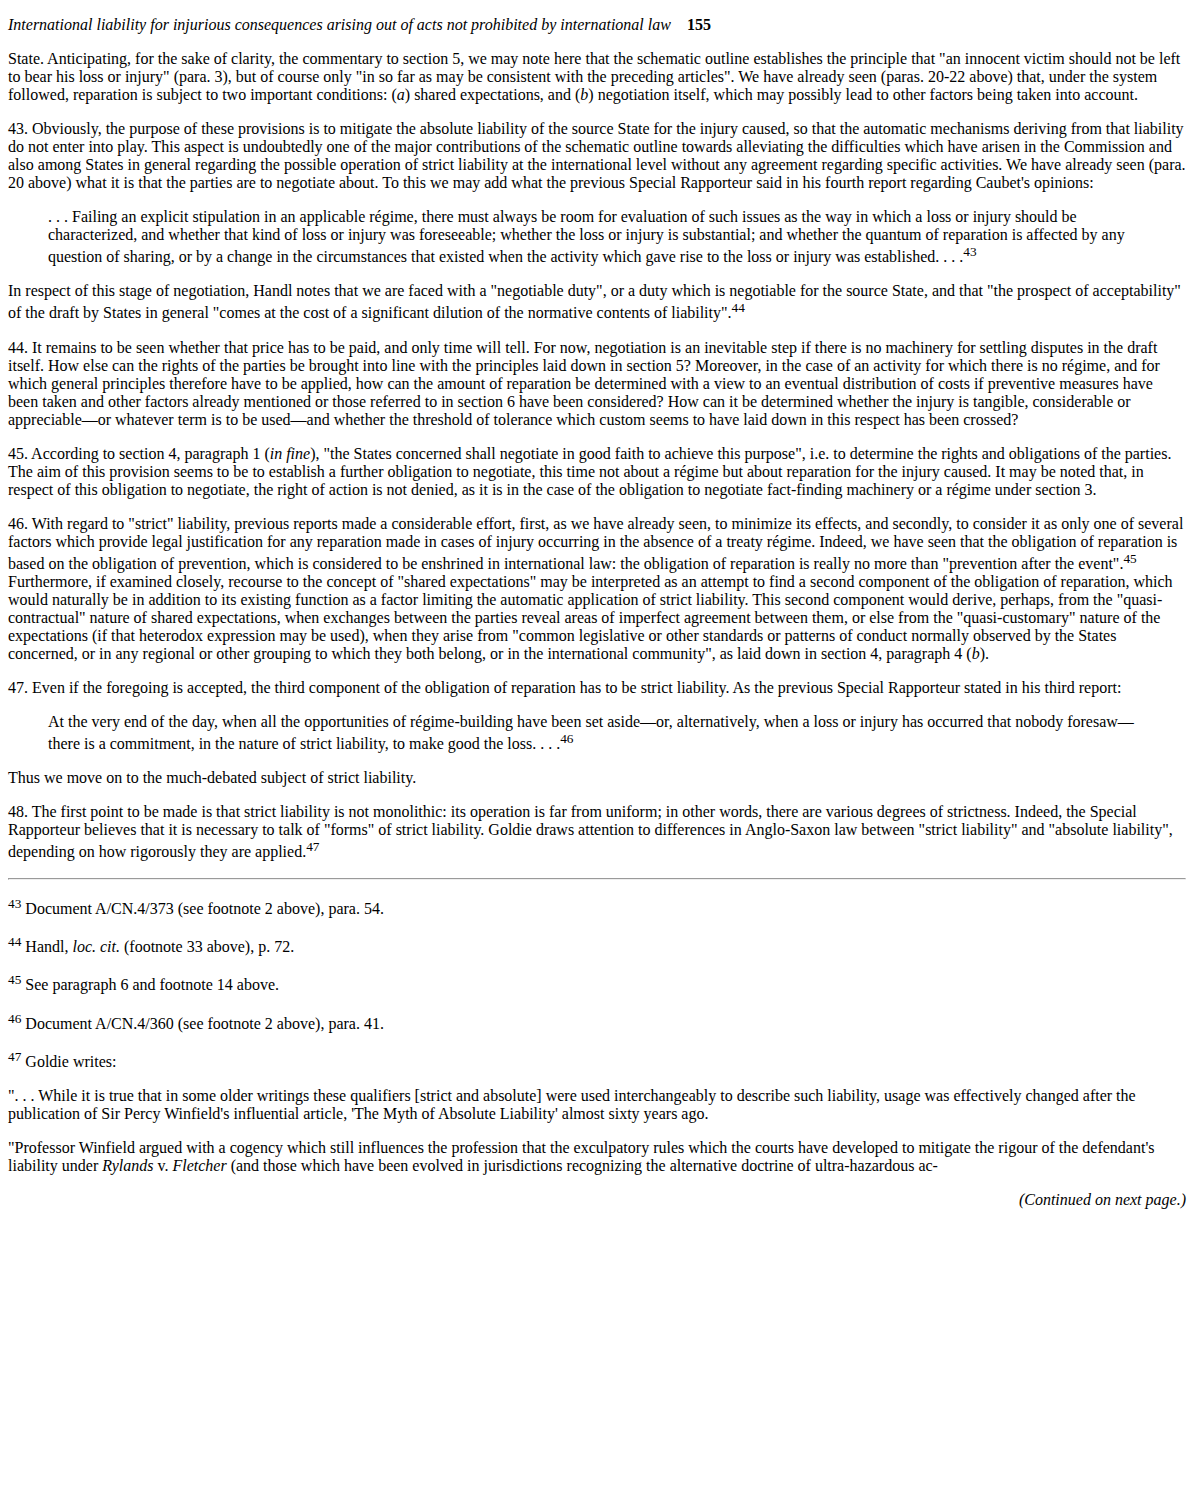International liability for injurious consequences arising out of acts not prohibited by international law 155
State. Anticipating, for the sake of clarity, the commentary to section 5, we may note here that the schematic outline establishes the principle that "an innocent victim should not be left to bear his loss or injury" (para. 3), but of course only "in so far as may be consistent with the preceding articles". We have already seen (paras. 20-22 above) that, under the system followed, reparation is subject to two important conditions: (a) shared expectations, and (b) negotiation itself, which may possibly lead to other factors being taken into account.
43. Obviously, the purpose of these provisions is to mitigate the absolute liability of the source State for the injury caused, so that the automatic mechanisms deriving from that liability do not enter into play. This aspect is undoubtedly one of the major contributions of the schematic outline towards alleviating the difficulties which have arisen in the Commission and also among States in general regarding the possible operation of strict liability at the international level without any agreement regarding specific activities. We have already seen (para. 20 above) what it is that the parties are to negotiate about. To this we may add what the previous Special Rapporteur said in his fourth report regarding Caubet's opinions:
. . . Failing an explicit stipulation in an applicable régime, there must always be room for evaluation of such issues as the way in which a loss or injury should be characterized, and whether that kind of loss or injury was foreseeable; whether the loss or injury is substantial; and whether the quantum of reparation is affected by any question of sharing, or by a change in the circumstances that existed when the activity which gave rise to the loss or injury was established. . . .43
In respect of this stage of negotiation, Handl notes that we are faced with a "negotiable duty", or a duty which is negotiable for the source State, and that "the prospect of acceptability" of the draft by States in general "comes at the cost of a significant dilution of the normative contents of liability".44
44. It remains to be seen whether that price has to be paid, and only time will tell. For now, negotiation is an inevitable step if there is no machinery for settling disputes in the draft itself. How else can the rights of the parties be brought into line with the principles laid down in section 5? Moreover, in the case of an activity for which there is no régime, and for which general principles therefore have to be applied, how can the amount of reparation be determined with a view to an eventual distribution of costs if preventive measures have been taken and other factors already mentioned or those referred to in section 6 have been considered? How can it be determined whether the injury is tangible, considerable or appreciable—or whatever term is to be used—and whether the threshold of tolerance which custom seems to have laid down in this respect has been crossed?
45. According to section 4, paragraph 1 (in fine), "the States concerned shall negotiate in good faith to achieve this purpose", i.e. to determine the rights and obligations of the parties. The aim of this provision seems to be to establish a further obligation to negotiate, this time not about a régime but about reparation for the injury caused. It may be noted that, in respect of this obligation to negotiate, the right of action is not denied, as it is in the case of the obligation to negotiate fact-finding machinery or a régime under section 3.
46. With regard to "strict" liability, previous reports made a considerable effort, first, as we have already seen, to minimize its effects, and secondly, to consider it as only one of several factors which provide legal justification for any reparation made in cases of injury occurring in the absence of a treaty régime. Indeed, we have seen that the obligation of reparation is based on the obligation of prevention, which is considered to be enshrined in international law: the obligation of reparation is really no more than "prevention after the event".45 Furthermore, if examined closely, recourse to the concept of "shared expectations" may be interpreted as an attempt to find a second component of the obligation of reparation, which would naturally be in addition to its existing function as a factor limiting the automatic application of strict liability. This second component would derive, perhaps, from the "quasi-contractual" nature of shared expectations, when exchanges between the parties reveal areas of imperfect agreement between them, or else from the "quasi-customary" nature of the expectations (if that heterodox expression may be used), when they arise from "common legislative or other standards or patterns of conduct normally observed by the States concerned, or in any regional or other grouping to which they both belong, or in the international community", as laid down in section 4, paragraph 4 (b).
47. Even if the foregoing is accepted, the third component of the obligation of reparation has to be strict liability. As the previous Special Rapporteur stated in his third report:
At the very end of the day, when all the opportunities of régime-building have been set aside—or, alternatively, when a loss or injury has occurred that nobody foresaw—there is a commitment, in the nature of strict liability, to make good the loss. . . .46
Thus we move on to the much-debated subject of strict liability.
48. The first point to be made is that strict liability is not monolithic: its operation is far from uniform; in other words, there are various degrees of strictness. Indeed, the Special Rapporteur believes that it is necessary to talk of "forms" of strict liability. Goldie draws attention to differences in Anglo-Saxon law between "strict liability" and "absolute liability", depending on how rigorously they are applied.47
43 Document A/CN.4/373 (see footnote 2 above), para. 54.
44 Handl, loc. cit. (footnote 33 above), p. 72.
45 See paragraph 6 and footnote 14 above.
46 Document A/CN.4/360 (see footnote 2 above), para. 41.
47 Goldie writes:
". . . While it is true that in some older writings these qualifiers [strict and absolute] were used interchangeably to describe such liability, usage was effectively changed after the publication of Sir Percy Winfield's influential article, 'The Myth of Absolute Liability' almost sixty years ago.
"Professor Winfield argued with a cogency which still influences the profession that the exculpatory rules which the courts have developed to mitigate the rigour of the defendant's liability under Rylands v. Fletcher (and those which have been evolved in jurisdictions recognizing the alternative doctrine of ultra-hazardous ac-
(Continued on next page.)